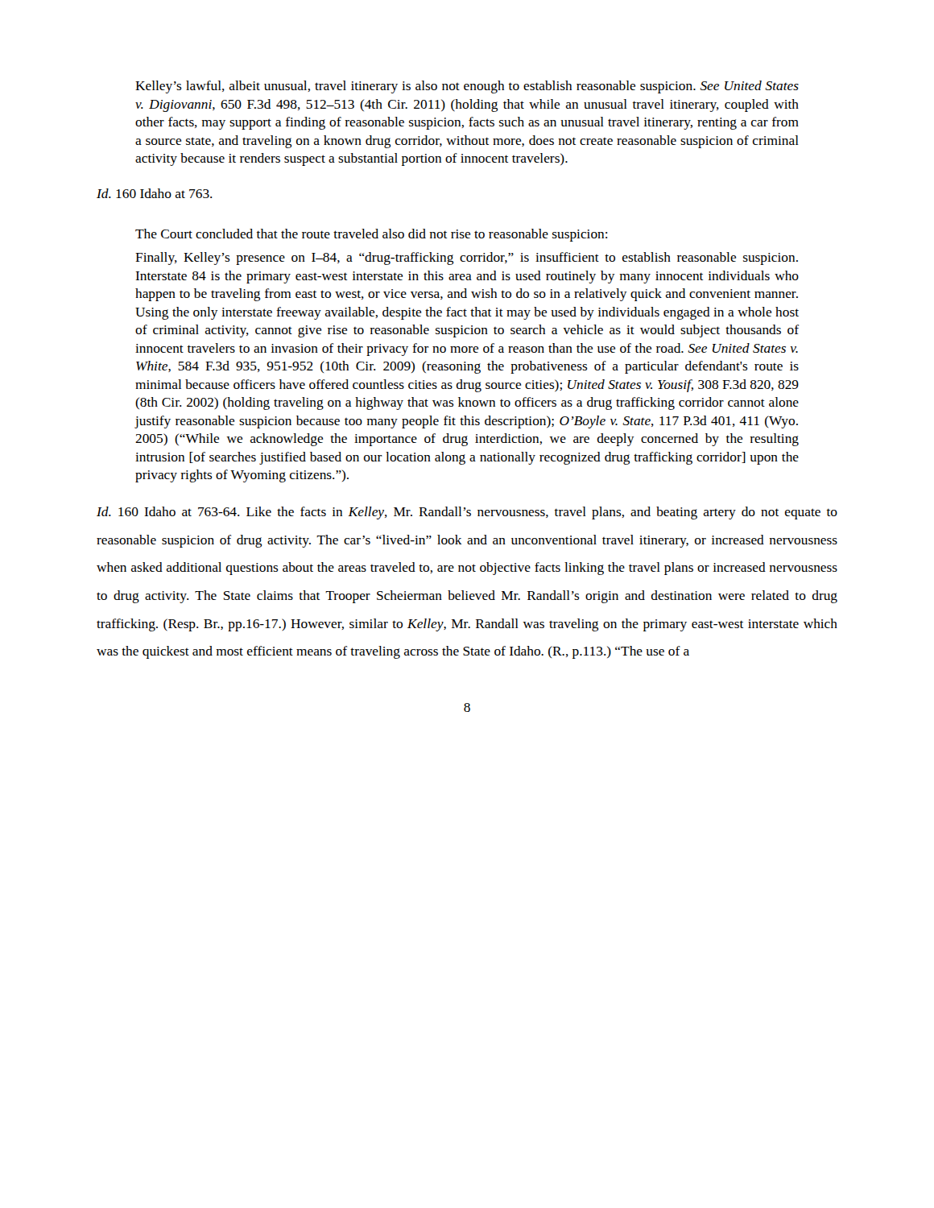Kelley’s lawful, albeit unusual, travel itinerary is also not enough to establish reasonable suspicion. See United States v. Digiovanni, 650 F.3d 498, 512–513 (4th Cir. 2011) (holding that while an unusual travel itinerary, coupled with other facts, may support a finding of reasonable suspicion, facts such as an unusual travel itinerary, renting a car from a source state, and traveling on a known drug corridor, without more, does not create reasonable suspicion of criminal activity because it renders suspect a substantial portion of innocent travelers).
Id. 160 Idaho at 763.
The Court concluded that the route traveled also did not rise to reasonable suspicion:
Finally, Kelley’s presence on I–84, a “drug-trafficking corridor,” is insufficient to establish reasonable suspicion. Interstate 84 is the primary east-west interstate in this area and is used routinely by many innocent individuals who happen to be traveling from east to west, or vice versa, and wish to do so in a relatively quick and convenient manner. Using the only interstate freeway available, despite the fact that it may be used by individuals engaged in a whole host of criminal activity, cannot give rise to reasonable suspicion to search a vehicle as it would subject thousands of innocent travelers to an invasion of their privacy for no more of a reason than the use of the road. See United States v. White, 584 F.3d 935, 951-952 (10th Cir. 2009) (reasoning the probativeness of a particular defendant's route is minimal because officers have offered countless cities as drug source cities); United States v. Yousif, 308 F.3d 820, 829 (8th Cir. 2002) (holding traveling on a highway that was known to officers as a drug trafficking corridor cannot alone justify reasonable suspicion because too many people fit this description); O’Boyle v. State, 117 P.3d 401, 411 (Wyo. 2005) (“While we acknowledge the importance of drug interdiction, we are deeply concerned by the resulting intrusion [of searches justified based on our location along a nationally recognized drug trafficking corridor] upon the privacy rights of Wyoming citizens.”).
Id. 160 Idaho at 763-64. Like the facts in Kelley, Mr. Randall’s nervousness, travel plans, and beating artery do not equate to reasonable suspicion of drug activity. The car’s “lived-in” look and an unconventional travel itinerary, or increased nervousness when asked additional questions about the areas traveled to, are not objective facts linking the travel plans or increased nervousness to drug activity. The State claims that Trooper Scheierman believed Mr. Randall’s origin and destination were related to drug trafficking. (Resp. Br., pp.16-17.) However, similar to Kelley, Mr. Randall was traveling on the primary east-west interstate which was the quickest and most efficient means of traveling across the State of Idaho. (R., p.113.) “The use of a
8